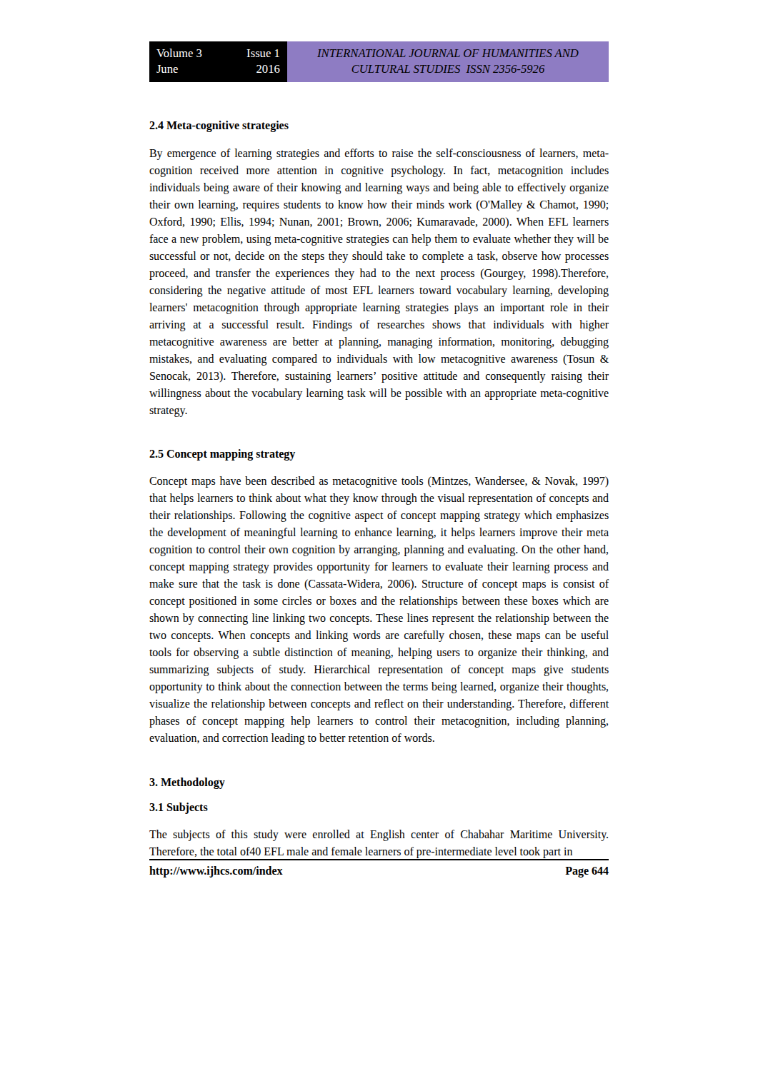Volume 3 Issue 1
June 2016
INTERNATIONAL JOURNAL OF HUMANITIES AND
CULTURAL STUDIES ISSN 2356-5926
2.4 Meta-cognitive strategies
By emergence of learning strategies and efforts to raise the self-consciousness of learners, meta-cognition received more attention in cognitive psychology. In fact, metacognition includes individuals being aware of their knowing and learning ways and being able to effectively organize their own learning, requires students to know how their minds work (O'Malley & Chamot, 1990; Oxford, 1990; Ellis, 1994; Nunan, 2001; Brown, 2006; Kumaravade, 2000). When EFL learners face a new problem, using meta-cognitive strategies can help them to evaluate whether they will be successful or not, decide on the steps they should take to complete a task, observe how processes proceed, and transfer the experiences they had to the next process (Gourgey, 1998).Therefore, considering the negative attitude of most EFL learners toward vocabulary learning, developing learners' metacognition through appropriate learning strategies plays an important role in their arriving at a successful result. Findings of researches shows that individuals with higher metacognitive awareness are better at planning, managing information, monitoring, debugging mistakes, and evaluating compared to individuals with low metacognitive awareness (Tosun & Senocak, 2013). Therefore, sustaining learners’ positive attitude and consequently raising their willingness about the vocabulary learning task will be possible with an appropriate meta-cognitive strategy.
2.5 Concept mapping strategy
Concept maps have been described as metacognitive tools (Mintzes, Wandersee, & Novak, 1997) that helps learners to think about what they know through the visual representation of concepts and their relationships. Following the cognitive aspect of concept mapping strategy which emphasizes the development of meaningful learning to enhance learning, it helps learners improve their meta cognition to control their own cognition by arranging, planning and evaluating. On the other hand, concept mapping strategy provides opportunity for learners to evaluate their learning process and make sure that the task is done (Cassata-Widera, 2006). Structure of concept maps is consist of concept positioned in some circles or boxes and the relationships between these boxes which are shown by connecting line linking two concepts. These lines represent the relationship between the two concepts. When concepts and linking words are carefully chosen, these maps can be useful tools for observing a subtle distinction of meaning, helping users to organize their thinking, and summarizing subjects of study. Hierarchical representation of concept maps give students opportunity to think about the connection between the terms being learned, organize their thoughts, visualize the relationship between concepts and reflect on their understanding. Therefore, different phases of concept mapping help learners to control their metacognition, including planning, evaluation, and correction leading to better retention of words.
3. Methodology
3.1 Subjects
The subjects of this study were enrolled at English center of Chabahar Maritime University. Therefore, the total of40 EFL male and female learners of pre-intermediate level took part in
http://www.ijhcs.com/index Page 644